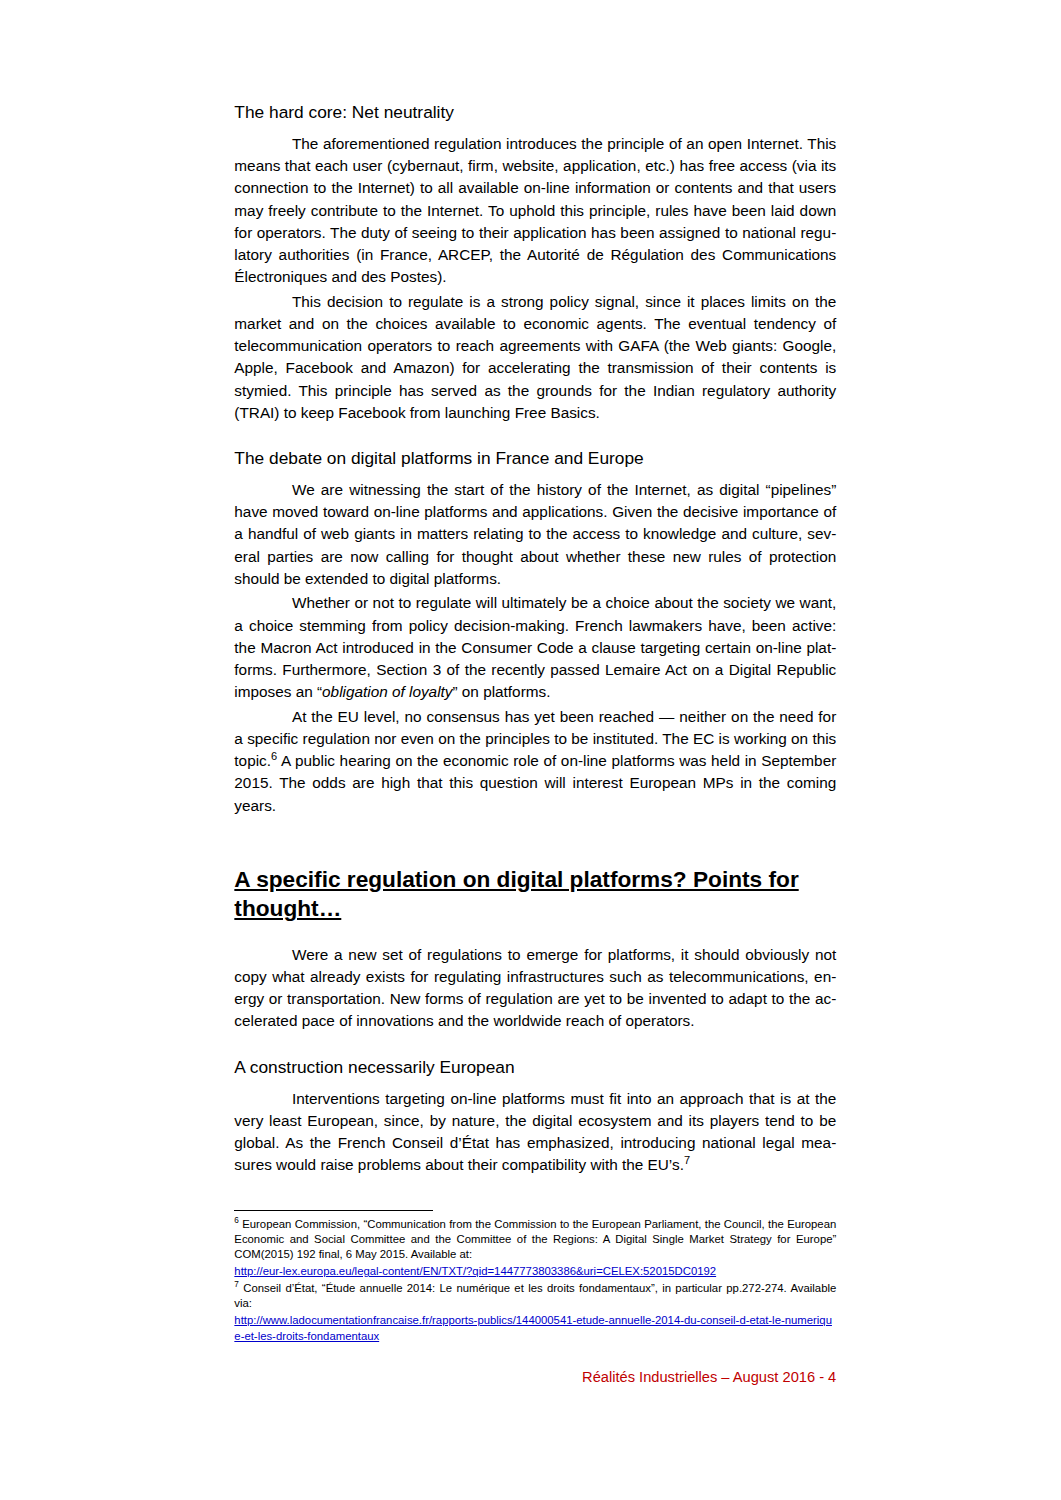The hard core: Net neutrality
The aforementioned regulation introduces the principle of an open Internet. This means that each user (cybernaut, firm, website, application, etc.) has free access (via its connection to the Internet) to all available on-line information or contents and that users may freely contribute to the Internet. To uphold this principle, rules have been laid down for operators. The duty of seeing to their application has been assigned to national regulatory authorities (in France, ARCEP, the Autorité de Régulation des Communications Électroniques and des Postes).
This decision to regulate is a strong policy signal, since it places limits on the market and on the choices available to economic agents. The eventual tendency of telecommunication operators to reach agreements with GAFA (the Web giants: Google, Apple, Facebook and Amazon) for accelerating the transmission of their contents is stymied. This principle has served as the grounds for the Indian regulatory authority (TRAI) to keep Facebook from launching Free Basics.
The debate on digital platforms in France and Europe
We are witnessing the start of the history of the Internet, as digital “pipelines” have moved toward on-line platforms and applications. Given the decisive importance of a handful of web giants in matters relating to the access to knowledge and culture, several parties are now calling for thought about whether these new rules of protection should be extended to digital platforms.
Whether or not to regulate will ultimately be a choice about the society we want, a choice stemming from policy decision-making. French lawmakers have, been active: the Macron Act introduced in the Consumer Code a clause targeting certain on-line platforms. Furthermore, Section 3 of the recently passed Lemaire Act on a Digital Republic imposes an “obligation of loyalty” on platforms.
At the EU level, no consensus has yet been reached — neither on the need for a specific regulation nor even on the principles to be instituted. The EC is working on this topic.6 A public hearing on the economic role of on-line platforms was held in September 2015. The odds are high that this question will interest European MPs in the coming years.
A specific regulation on digital platforms? Points for thought…
Were a new set of regulations to emerge for platforms, it should obviously not copy what already exists for regulating infrastructures such as telecommunications, energy or transportation. New forms of regulation are yet to be invented to adapt to the accelerated pace of innovations and the worldwide reach of operators.
A construction necessarily European
Interventions targeting on-line platforms must fit into an approach that is at the very least European, since, by nature, the digital ecosystem and its players tend to be global. As the French Conseil d’État has emphasized, introducing national legal measures would raise problems about their compatibility with the EU’s.7
6 European Commission, “Communication from the Commission to the European Parliament, the Council, the European Economic and Social Committee and the Committee of the Regions: A Digital Single Market Strategy for Europe” COM(2015) 192 final, 6 May 2015. Available at:
http://eur-lex.europa.eu/legal-content/EN/TXT/?qid=1447773803386&uri=CELEX:52015DC0192
7 Conseil d’État, “Étude annuelle 2014: Le numérique et les droits fondamentaux”, in particular pp.272-274. Available via:
http://www.ladocumentationfrancaise.fr/rapports-publics/144000541-etude-annuelle-2014-du-conseil-d-etat-le-numerique-et-les-droits-fondamentaux
Réalités Industrielles – August 2016 - 4